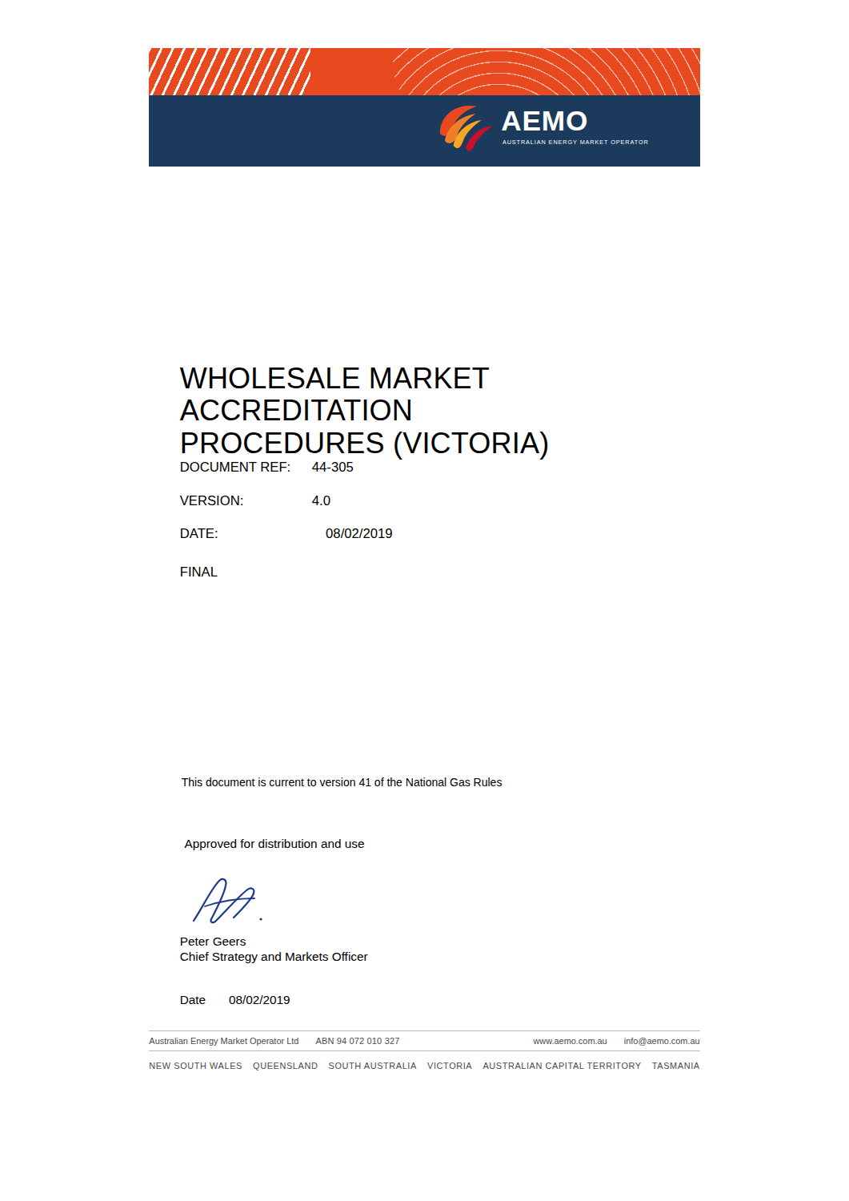AEMO AUSTRALIAN ENERGY MARKET OPERATOR
WHOLESALE MARKET ACCREDITATION
PROCEDURES (VICTORIA)
DOCUMENT REF:
44-305
VERSION:
4.0
DATE:
08/02/2019
FINAL
This document is current to version 41 of the National Gas Rules
Approved for distribution and use
Peter Geers
Chief Strategy and Markets Officer
Date 08/02/2019
Australian Energy Market Operator LtdABN 94 072 010 327
www.aemo.com.au info@aemo.com.au
NEW SOUTH WALES QUEENSLAND SOUTH AUSTRALIA VICTORIA AUSTRALIAN CAPITAL TERRITORY TASMANIA